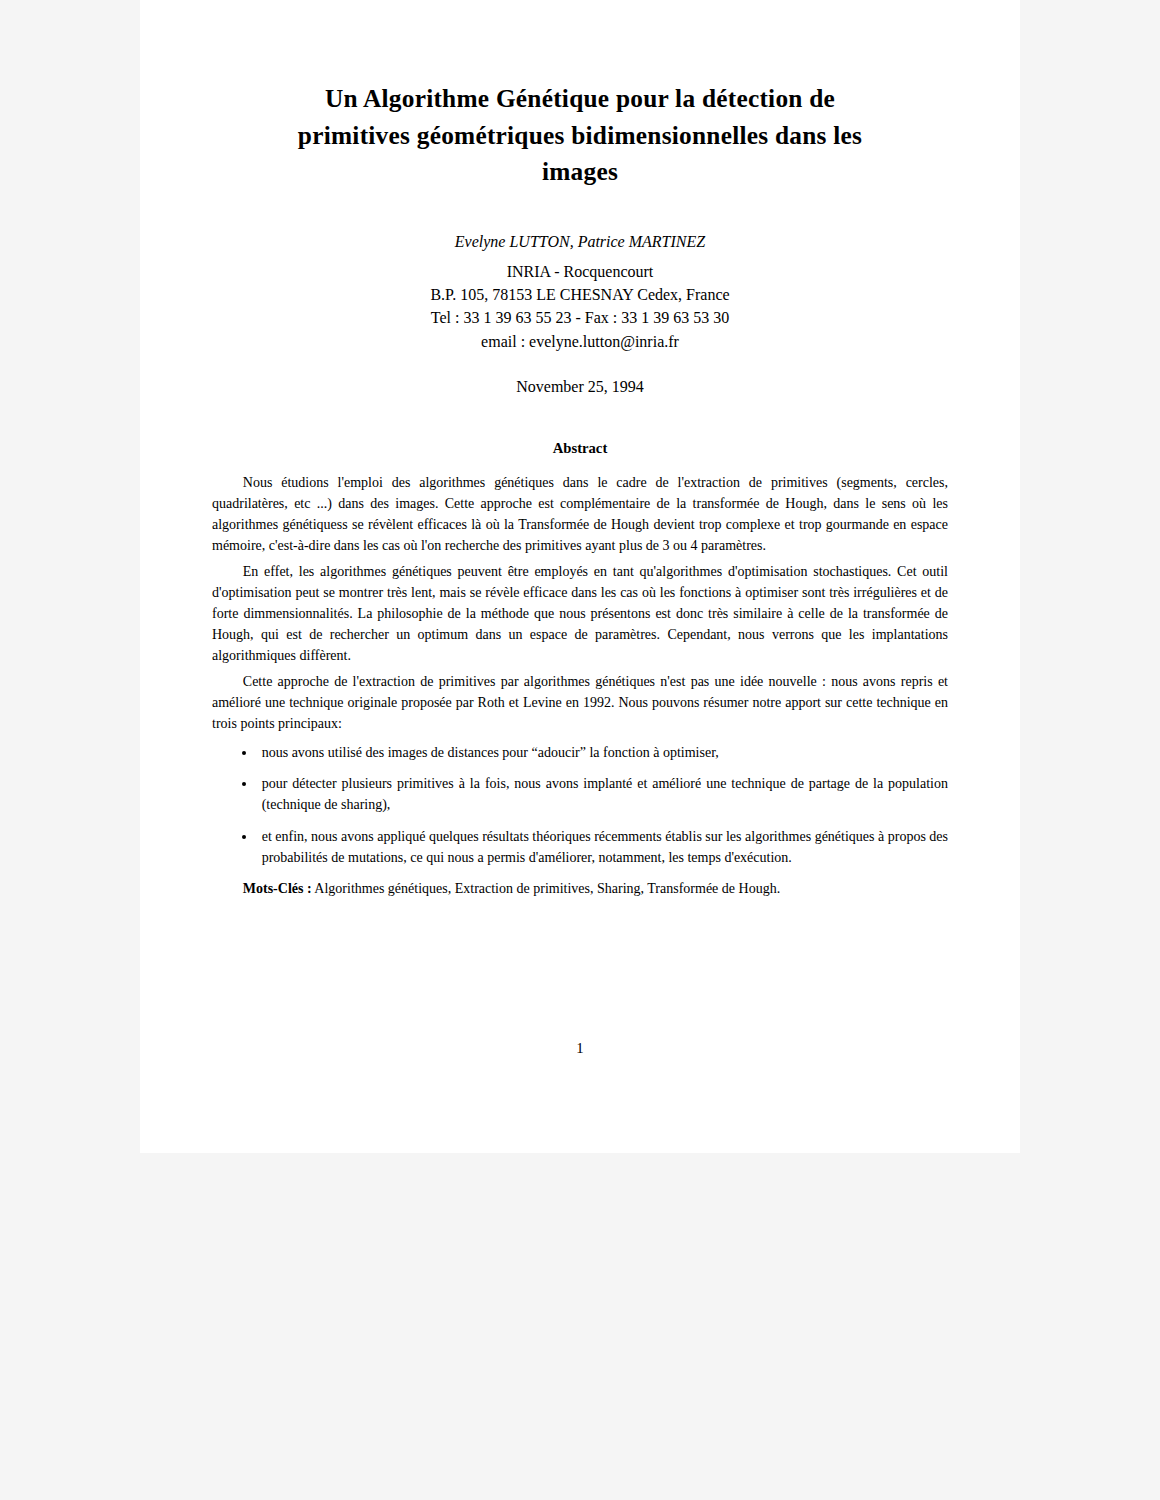Un Algorithme Génétique pour la détection de
primitives géométriques bidimensionnelles dans les
images
Evelyne LUTTON, Patrice MARTINEZ
INRIA - Rocquencourt
B.P. 105, 78153 LE CHESNAY Cedex, France
Tel : 33 1 39 63 55 23 - Fax : 33 1 39 63 53 30
email : evelyne.lutton@inria.fr
November 25, 1994
Abstract
Nous étudions l'emploi des algorithmes génétiques dans le cadre de l'extraction de primitives (segments, cercles, quadrilatères, etc ...) dans des images. Cette approche est complémentaire de la transformée de Hough, dans le sens où les algorithmes génétiquess se révèlent efficaces là où la Transformée de Hough devient trop complexe et trop gourmande en espace mémoire, c'est-à-dire dans les cas où l'on recherche des primitives ayant plus de 3 ou 4 paramètres.
En effet, les algorithmes génétiques peuvent être employés en tant qu'algorithmes d'optimisation stochastiques. Cet outil d'optimisation peut se montrer très lent, mais se révèle efficace dans les cas où les fonctions à optimiser sont très irrégulières et de forte dimmensionnalités. La philosophie de la méthode que nous présentons est donc très similaire à celle de la transformée de Hough, qui est de rechercher un optimum dans un espace de paramètres. Cependant, nous verrons que les implantations algorithmiques diffèrent.
Cette approche de l'extraction de primitives par algorithmes génétiques n'est pas une idée nouvelle : nous avons repris et amélioré une technique originale proposée par Roth et Levine en 1992. Nous pouvons résumer notre apport sur cette technique en trois points principaux:
nous avons utilisé des images de distances pour “adoucir” la fonction à optimiser,
pour détecter plusieurs primitives à la fois, nous avons implanté et amélioré une technique de partage de la population (technique de sharing),
et enfin, nous avons appliqué quelques résultats théoriques récemments établis sur les algorithmes génétiques à propos des probabilités de mutations, ce qui nous a permis d'améliorer, notamment, les temps d'exécution.
Mots-Clés : Algorithmes génétiques, Extraction de primitives, Sharing, Transformée de Hough.
1